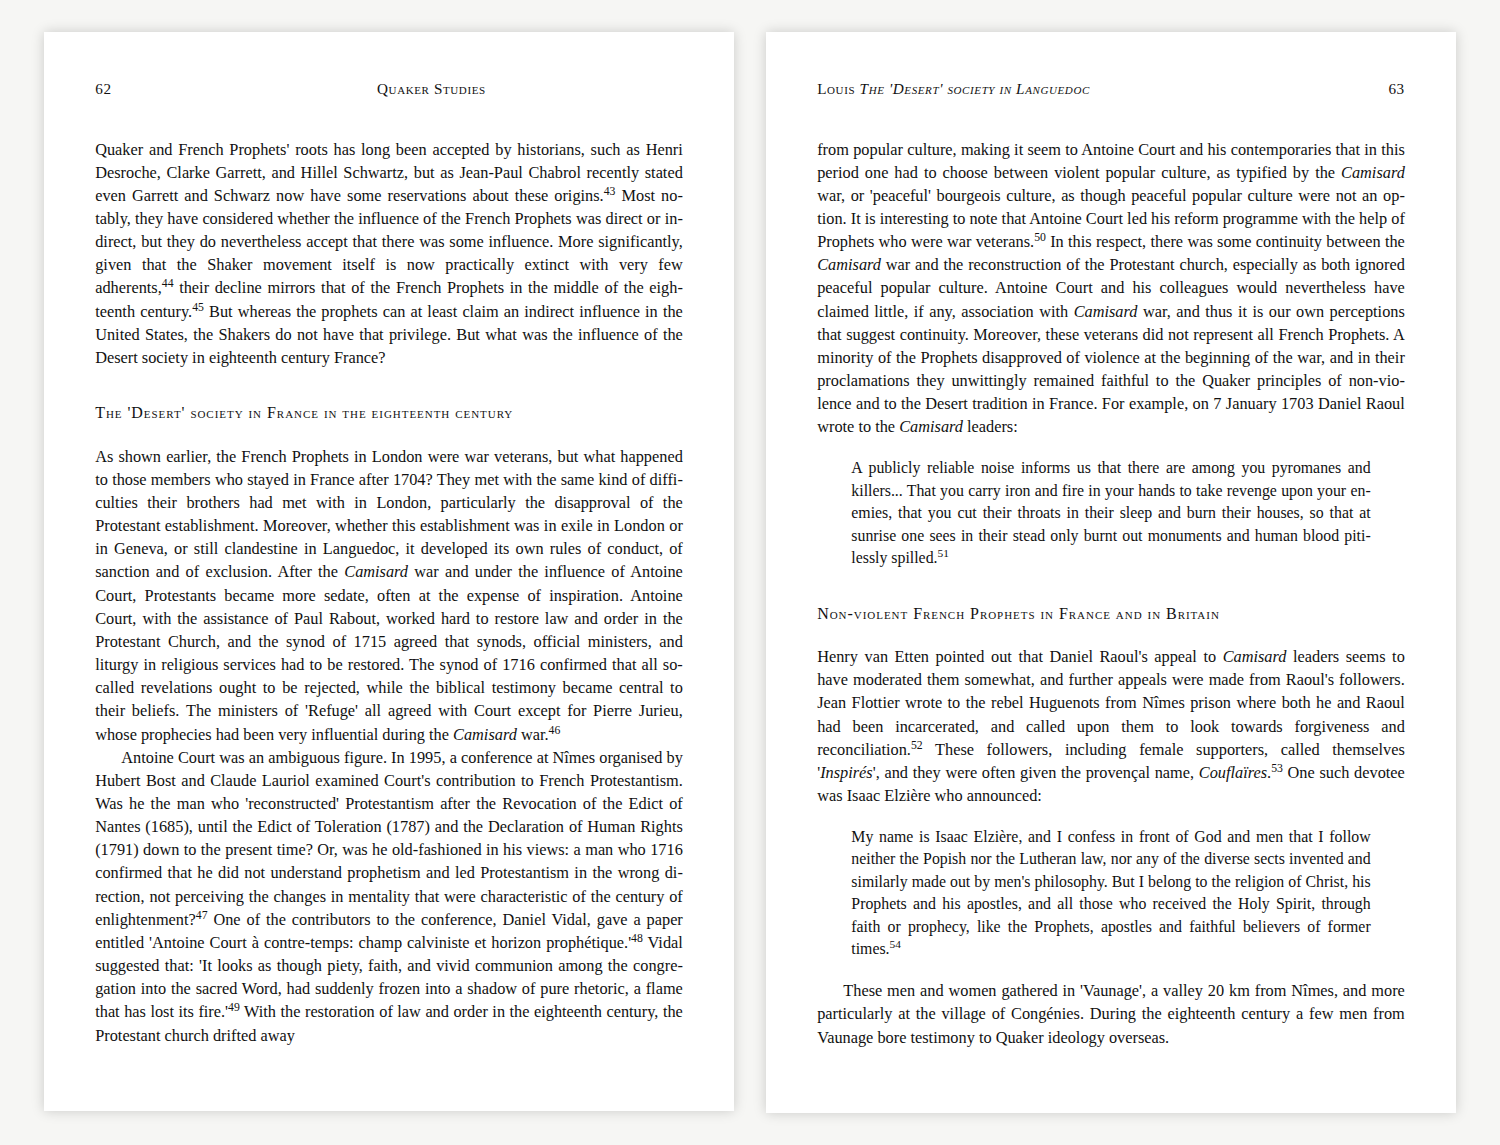62 Quaker Studies
Quaker and French Prophets' roots has long been accepted by historians, such as Henri Desroche, Clarke Garrett, and Hillel Schwartz, but as Jean-Paul Chabrol recently stated even Garrett and Schwarz now have some reservations about these origins.43 Most notably, they have considered whether the influence of the French Prophets was direct or indirect, but they do nevertheless accept that there was some influence. More significantly, given that the Shaker movement itself is now practically extinct with very few adherents,44 their decline mirrors that of the French Prophets in the middle of the eighteenth century.45 But whereas the prophets can at least claim an indirect influence in the United States, the Shakers do not have that privilege. But what was the influence of the Desert society in eighteenth century France?
The 'Desert' society in France in the eighteenth century
As shown earlier, the French Prophets in London were war veterans, but what happened to those members who stayed in France after 1704? They met with the same kind of difficulties their brothers had met with in London, particularly the disapproval of the Protestant establishment. Moreover, whether this establishment was in exile in London or in Geneva, or still clandestine in Languedoc, it developed its own rules of conduct, of sanction and of exclusion. After the Camisard war and under the influence of Antoine Court, Protestants became more sedate, often at the expense of inspiration. Antoine Court, with the assistance of Paul Rabout, worked hard to restore law and order in the Protestant Church, and the synod of 1715 agreed that synods, official ministers, and liturgy in religious services had to be restored. The synod of 1716 confirmed that all so-called revelations ought to be rejected, while the biblical testimony became central to their beliefs. The ministers of 'Refuge' all agreed with Court except for Pierre Jurieu, whose prophecies had been very influential during the Camisard war.46
Antoine Court was an ambiguous figure. In 1995, a conference at Nîmes organised by Hubert Bost and Claude Lauriol examined Court's contribution to French Protestantism. Was he the man who 'reconstructed' Protestantism after the Revocation of the Edict of Nantes (1685), until the Edict of Toleration (1787) and the Declaration of Human Rights (1791) down to the present time? Or, was he old-fashioned in his views: a man who 1716 confirmed that he did not understand prophetism and led Protestantism in the wrong direction, not perceiving the changes in mentality that were characteristic of the century of enlightenment?47 One of the contributors to the conference, Daniel Vidal, gave a paper entitled 'Antoine Court à contre-temps: champ calviniste et horizon prophétique.'48 Vidal suggested that: 'It looks as though piety, faith, and vivid communion among the congregation into the sacred Word, had suddenly frozen into a shadow of pure rhetoric, a flame that has lost its fire.'49 With the restoration of law and order in the eighteenth century, the Protestant church drifted away
Louis The 'Desert' society in Languedoc 63
from popular culture, making it seem to Antoine Court and his contemporaries that in this period one had to choose between violent popular culture, as typified by the Camisard war, or 'peaceful' bourgeois culture, as though peaceful popular culture were not an option. It is interesting to note that Antoine Court led his reform programme with the help of Prophets who were war veterans.50 In this respect, there was some continuity between the Camisard war and the reconstruction of the Protestant church, especially as both ignored peaceful popular culture. Antoine Court and his colleagues would nevertheless have claimed little, if any, association with Camisard war, and thus it is our own perceptions that suggest continuity. Moreover, these veterans did not represent all French Prophets. A minority of the Prophets disapproved of violence at the beginning of the war, and in their proclamations they unwittingly remained faithful to the Quaker principles of non-violence and to the Desert tradition in France. For example, on 7 January 1703 Daniel Raoul wrote to the Camisard leaders:
A publicly reliable noise informs us that there are among you pyromanes and killers... That you carry iron and fire in your hands to take revenge upon your enemies, that you cut their throats in their sleep and burn their houses, so that at sunrise one sees in their stead only burnt out monuments and human blood pitilessly spilled.51
Non-violent French Prophets in France and in Britain
Henry van Etten pointed out that Daniel Raoul's appeal to Camisard leaders seems to have moderated them somewhat, and further appeals were made from Raoul's followers. Jean Flottier wrote to the rebel Huguenots from Nîmes prison where both he and Raoul had been incarcerated, and called upon them to look towards forgiveness and reconciliation.52 These followers, including female supporters, called themselves 'Inspirés', and they were often given the provençal name, Couflaïres.53 One such devotee was Isaac Elzière who announced:
My name is Isaac Elzière, and I confess in front of God and men that I follow neither the Popish nor the Lutheran law, nor any of the diverse sects invented and similarly made out by men's philosophy. But I belong to the religion of Christ, his Prophets and his apostles, and all those who received the Holy Spirit, through faith or prophecy, like the Prophets, apostles and faithful believers of former times.54
These men and women gathered in 'Vaunage', a valley 20 km from Nîmes, and more particularly at the village of Congénies. During the eighteenth century a few men from Vaunage bore testimony to Quaker ideology overseas.